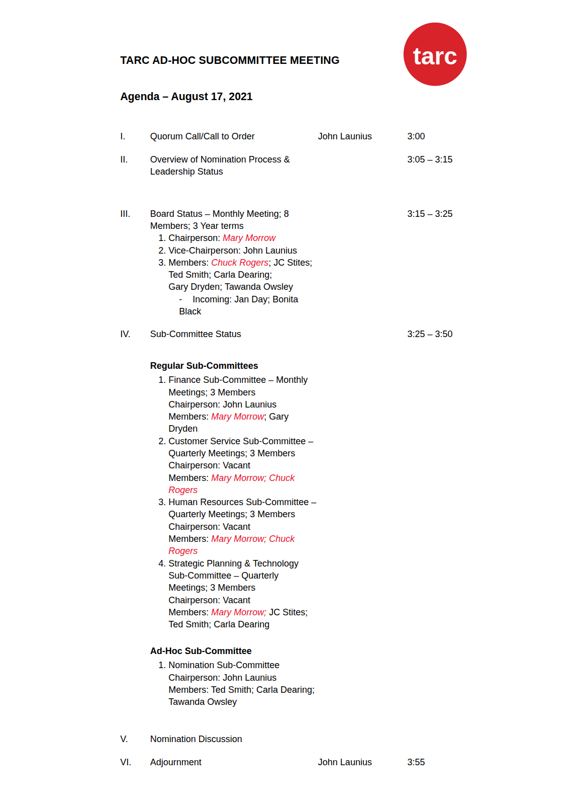tarc
TARC AD-HOC SUBCOMMITTEE MEETING
Agenda – August 17, 2021
| I. | Quorum Call/Call to Order | John Launius | 3:00 |
| II. | Overview of Nomination Process & Leadership Status | | 3:05 – 3:15 |
| III. | Board Status – Monthly Meeting; 8 Members; 3 Year terms Chairperson: Mary Morrow Vice-Chairperson: John Launius Members: Chuck Rogers ; JC Stites; Ted Smith; Carla Dearing; Gary Dryden; Tawanda Owsley Incoming: Jan Day; Bonita Black | | 3:15 – 3:25 |
| IV. | Sub-Committee Status | | 3:25 – 3:50 |
| | Regular Sub-Committees Finance Sub-Committee – Monthly Meetings; 3 Members Chairperson: John Launius Members: Mary Morrow ; Gary Dryden Customer Service Sub-Committee – Quarterly Meetings; 3 Members Chairperson: Vacant Members: Mary Morrow; Chuck Rogers Human Resources Sub-Committee – Quarterly Meetings; 3 Members Chairperson: Vacant Members: Mary Morrow; Chuck Rogers Strategic Planning & Technology Sub-Committee – Quarterly Meetings; 3 Members Chairperson: Vacant Members: Mary Morrow; JC Stites; Ted Smith; Carla Dearing Ad-Hoc Sub-Committee Nomination Sub-Committee Chairperson: John Launius Members: Ted Smith; Carla Dearing; Tawanda Owsley | | |
| V. | Nomination Discussion | | |
| VI. | Adjournment | John Launius | 3:55 |